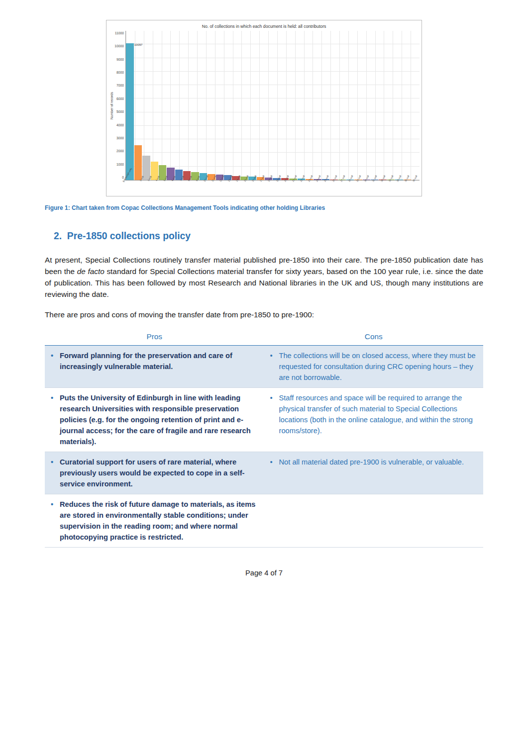No. of collections in which each document is held: all contributors
Number of records
11000
10000
9000
8000
7000
6000
5000
4000
3000
2000
1000
0
10097
Edinburgh only
2 coll
3 coll
4 coll
5 coll
6 coll
7 coll
8 coll
9 coll
10 coll
11 coll
12 coll
13 coll
14 coll
15 coll
16 coll
17 coll
18 coll
19 coll
20 coll
21 coll
22 coll
23 coll
24 coll
25 coll
26 coll
27 coll
28 coll
29 coll
30 coll
31 coll
32 coll
33 coll
34 coll
35 coll
36 coll
Figure 1: Chart taken from Copac Collections Management Tools indicating other holding Libraries
2. Pre-1850 collections policy
At present, Special Collections routinely transfer material published pre-1850 into their care. The pre-1850 publication date has been the de facto standard for Special Collections material transfer for sixty years, based on the 100 year rule, i.e. since the date of publication. This has been followed by most Research and National libraries in the UK and US, though many institutions are reviewing the date.
There are pros and cons of moving the transfer date from pre-1850 to pre-1900:
| Pros | Cons |
| --- | --- |
| Forward planning for the preservation and care of increasingly vulnerable material. | The collections will be on closed access, where they must be requested for consultation during CRC opening hours – they are not borrowable. |
| Puts the University of Edinburgh in line with leading research Universities with responsible preservation policies (e.g. for the ongoing retention of print and e-journal access; for the care of fragile and rare research materials). | Staff resources and space will be required to arrange the physical transfer of such material to Special Collections locations (both in the online catalogue, and within the strong rooms/store). |
| Curatorial support for users of rare material, where previously users would be expected to cope in a self-service environment. | Not all material dated pre-1900 is vulnerable, or valuable. |
| Reduces the risk of future damage to materials, as items are stored in environmentally stable conditions; under supervision in the reading room; and where normal photocopying practice is restricted. | |
Page 4 of 7